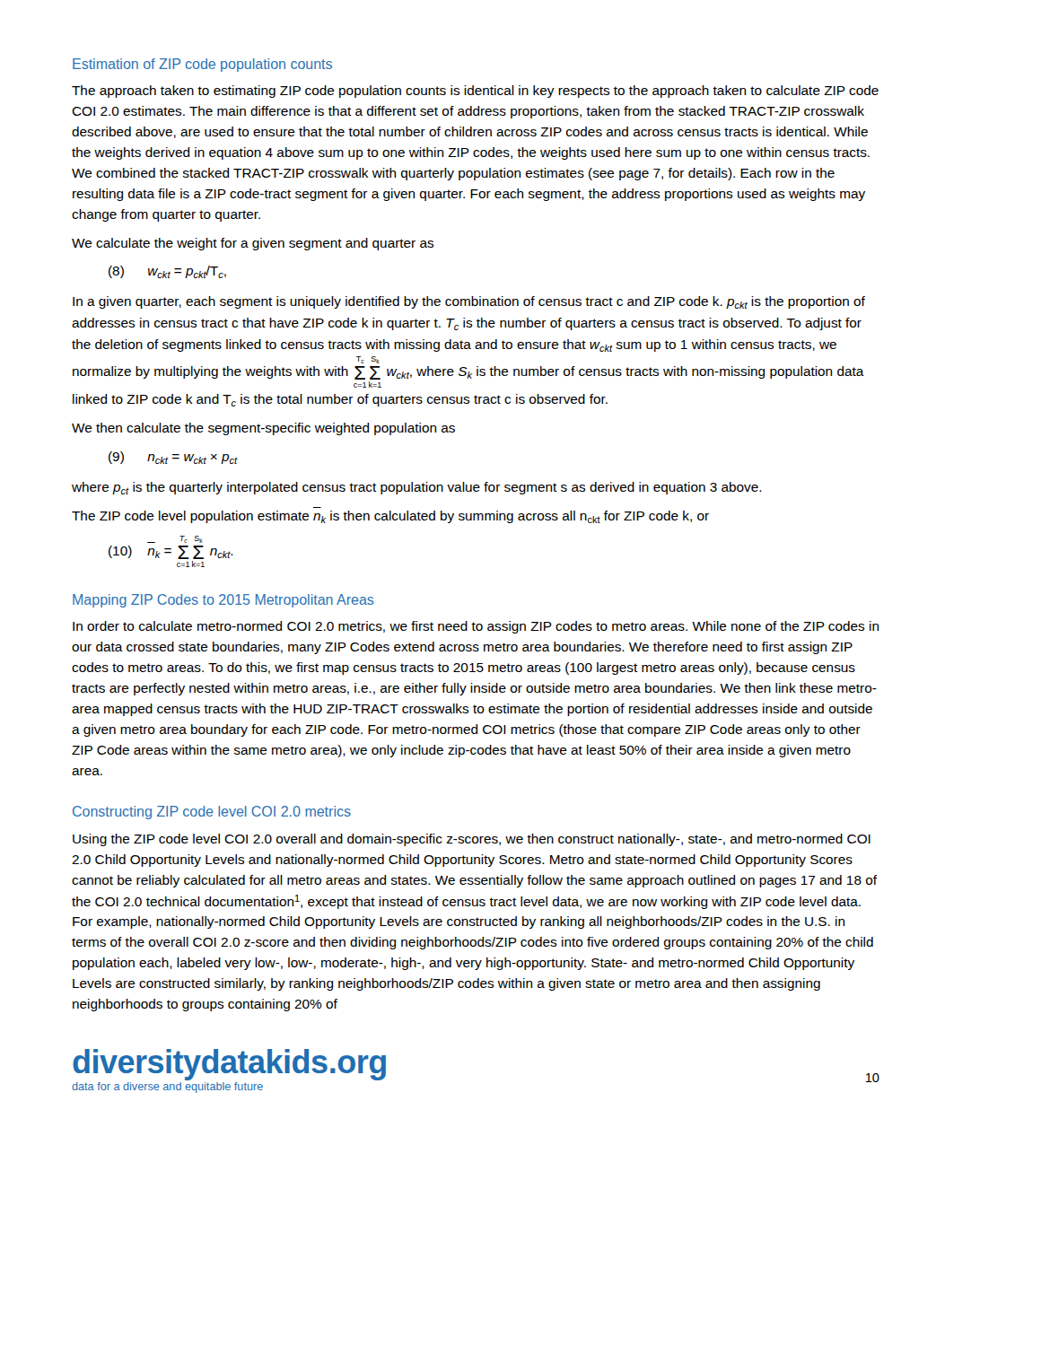Estimation of ZIP code population counts
The approach taken to estimating ZIP code population counts is identical in key respects to the approach taken to calculate ZIP code COI 2.0 estimates. The main difference is that a different set of address proportions, taken from the stacked TRACT-ZIP crosswalk described above, are used to ensure that the total number of children across ZIP codes and across census tracts is identical. While the weights derived in equation 4 above sum up to one within ZIP codes, the weights used here sum up to one within census tracts. We combined the stacked TRACT-ZIP crosswalk with quarterly population estimates (see page 7, for details). Each row in the resulting data file is a ZIP code-tract segment for a given quarter. For each segment, the address proportions used as weights may change from quarter to quarter.
We calculate the weight for a given segment and quarter as
(8) wckt = pckt/Tc,
In a given quarter, each segment is uniquely identified by the combination of census tract c and ZIP code k. pckt is the proportion of addresses in census tract c that have ZIP code k in quarter t. Tc is the number of quarters a census tract is observed. To adjust for the deletion of segments linked to census tracts with missing data and to ensure that wckt sum up to 1 within census tracts, we normalize by multiplying the weights with with Tc Σc=1 Sk Σk=1 wckt, where Sk is the number of census tracts with non-missing population data linked to ZIP code k and Tc is the total number of quarters census tract c is observed for.
We then calculate the segment-specific weighted population as
(9) nckt = wckt × pct
where pct is the quarterly interpolated census tract population value for segment s as derived in equation 3 above.
The ZIP code level population estimate nk is then calculated by summing across all nckt for ZIP code k, or
(10) nk = Tc Σc=1 Sk Σk=1 nckt.
Mapping ZIP Codes to 2015 Metropolitan Areas
In order to calculate metro-normed COI 2.0 metrics, we first need to assign ZIP codes to metro areas. While none of the ZIP codes in our data crossed state boundaries, many ZIP Codes extend across metro area boundaries. We therefore need to first assign ZIP codes to metro areas. To do this, we first map census tracts to 2015 metro areas (100 largest metro areas only), because census tracts are perfectly nested within metro areas, i.e., are either fully inside or outside metro area boundaries. We then link these metro-area mapped census tracts with the HUD ZIP-TRACT crosswalks to estimate the portion of residential addresses inside and outside a given metro area boundary for each ZIP code. For metro-normed COI metrics (those that compare ZIP Code areas only to other ZIP Code areas within the same metro area), we only include zip-codes that have at least 50% of their area inside a given metro area.
Constructing ZIP code level COI 2.0 metrics
Using the ZIP code level COI 2.0 overall and domain-specific z-scores, we then construct nationally-, state-, and metro-normed COI 2.0 Child Opportunity Levels and nationally-normed Child Opportunity Scores. Metro and state-normed Child Opportunity Scores cannot be reliably calculated for all metro areas and states. We essentially follow the same approach outlined on pages 17 and 18 of the COI 2.0 technical documentation1, except that instead of census tract level data, we are now working with ZIP code level data. For example, nationally-normed Child Opportunity Levels are constructed by ranking all neighborhoods/ZIP codes in the U.S. in terms of the overall COI 2.0 z-score and then dividing neighborhoods/ZIP codes into five ordered groups containing 20% of the child population each, labeled very low-, low-, moderate-, high-, and very high-opportunity. State- and metro-normed Child Opportunity Levels are constructed similarly, by ranking neighborhoods/ZIP codes within a given state or metro area and then assigning neighborhoods to groups containing 20% of
diversitydatakids. org
data for a diverse and equitable future
10